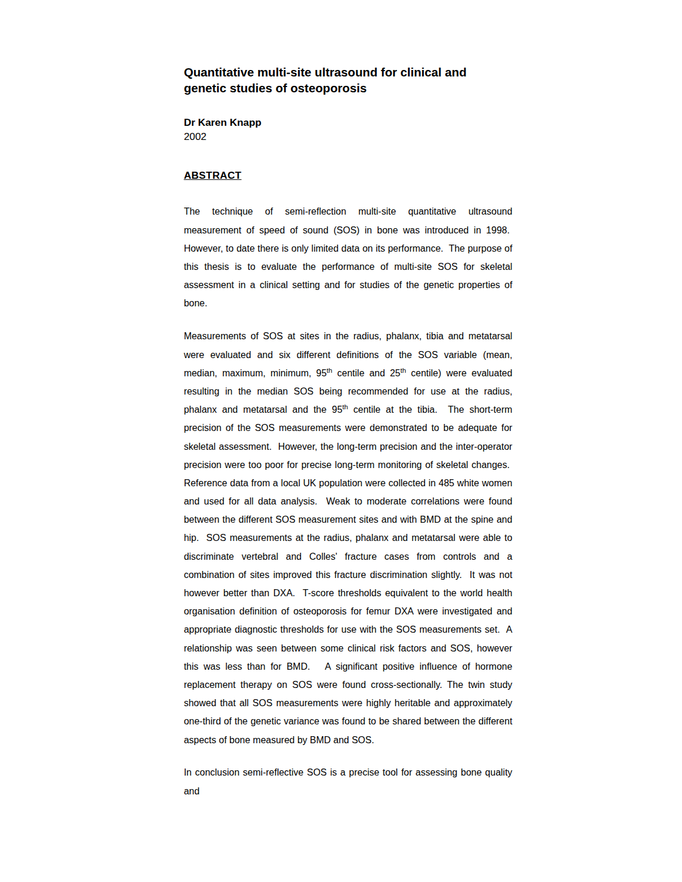Quantitative multi-site ultrasound for clinical and genetic studies of osteoporosis
Dr Karen Knapp
2002
ABSTRACT
The technique of semi-reflection multi-site quantitative ultrasound measurement of speed of sound (SOS) in bone was introduced in 1998. However, to date there is only limited data on its performance. The purpose of this thesis is to evaluate the performance of multi-site SOS for skeletal assessment in a clinical setting and for studies of the genetic properties of bone.
Measurements of SOS at sites in the radius, phalanx, tibia and metatarsal were evaluated and six different definitions of the SOS variable (mean, median, maximum, minimum, 95th centile and 25th centile) were evaluated resulting in the median SOS being recommended for use at the radius, phalanx and metatarsal and the 95th centile at the tibia. The short-term precision of the SOS measurements were demonstrated to be adequate for skeletal assessment. However, the long-term precision and the inter-operator precision were too poor for precise long-term monitoring of skeletal changes. Reference data from a local UK population were collected in 485 white women and used for all data analysis. Weak to moderate correlations were found between the different SOS measurement sites and with BMD at the spine and hip. SOS measurements at the radius, phalanx and metatarsal were able to discriminate vertebral and Colles' fracture cases from controls and a combination of sites improved this fracture discrimination slightly. It was not however better than DXA. T-score thresholds equivalent to the world health organisation definition of osteoporosis for femur DXA were investigated and appropriate diagnostic thresholds for use with the SOS measurements set. A relationship was seen between some clinical risk factors and SOS, however this was less than for BMD. A significant positive influence of hormone replacement therapy on SOS were found cross-sectionally. The twin study showed that all SOS measurements were highly heritable and approximately one-third of the genetic variance was found to be shared between the different aspects of bone measured by BMD and SOS.
In conclusion semi-reflective SOS is a precise tool for assessing bone quality and